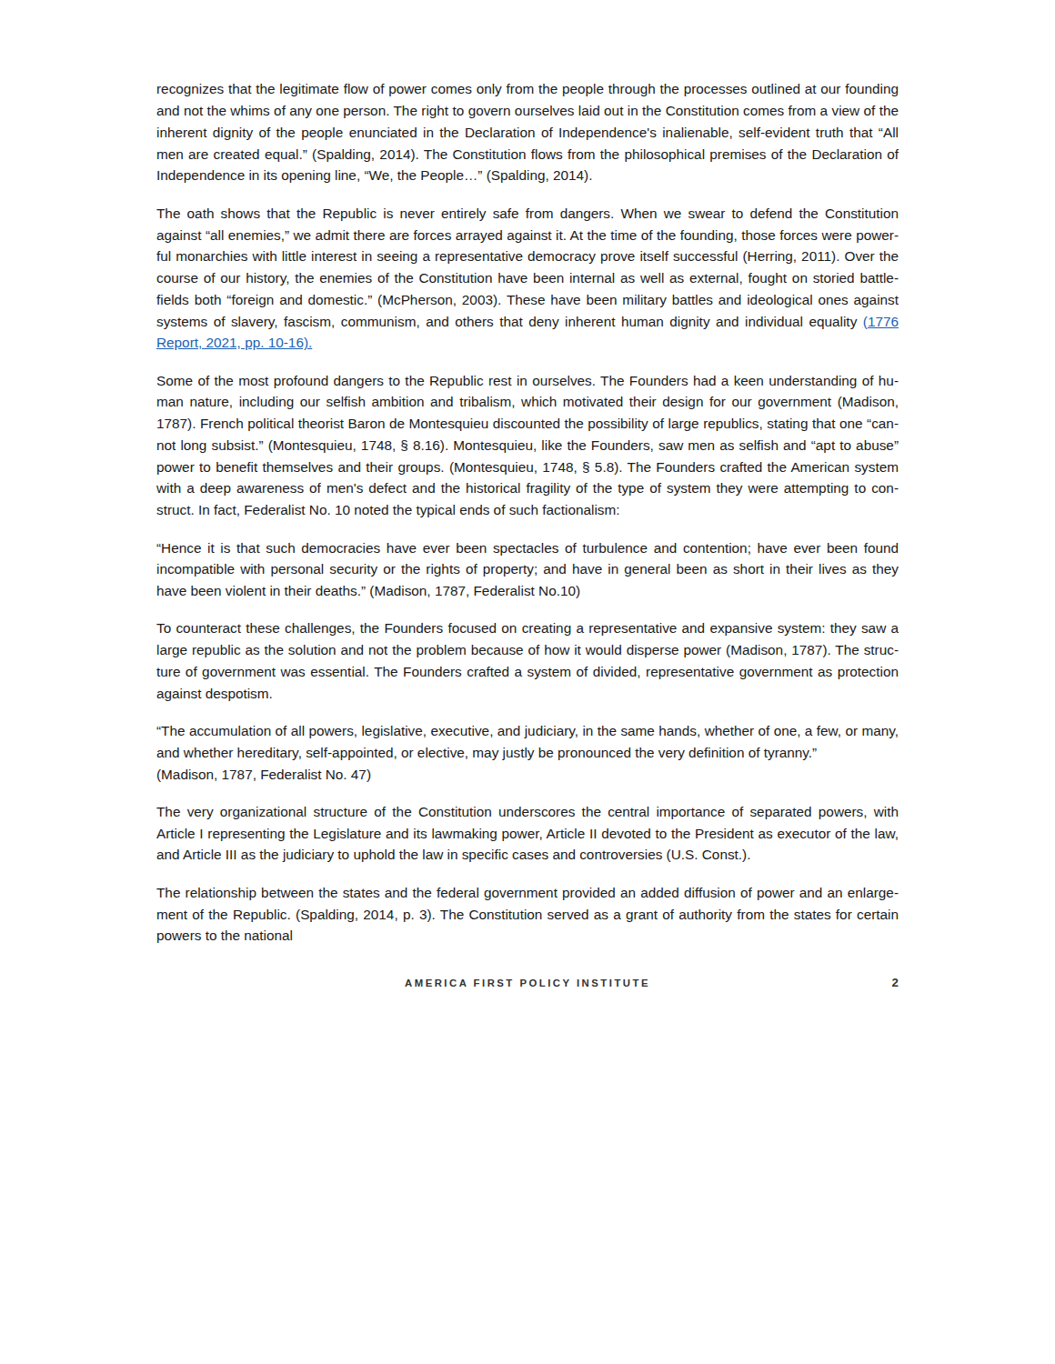recognizes that the legitimate flow of power comes only from the people through the processes outlined at our founding and not the whims of any one person. The right to govern ourselves laid out in the Constitution comes from a view of the inherent dignity of the people enunciated in the Declaration of Independence's inalienable, self-evident truth that “All men are created equal.” (Spalding, 2014). The Constitution flows from the philosophical premises of the Declaration of Independence in its opening line, “We, the People…” (Spalding, 2014).
The oath shows that the Republic is never entirely safe from dangers. When we swear to defend the Constitution against “all enemies,” we admit there are forces arrayed against it. At the time of the founding, those forces were powerful monarchies with little interest in seeing a representative democracy prove itself successful (Herring, 2011). Over the course of our history, the enemies of the Constitution have been internal as well as external, fought on storied battlefields both “foreign and domestic.” (McPherson, 2003). These have been military battles and ideological ones against systems of slavery, fascism, communism, and others that deny inherent human dignity and individual equality (1776 Report, 2021, pp. 10-16).
Some of the most profound dangers to the Republic rest in ourselves. The Founders had a keen understanding of human nature, including our selfish ambition and tribalism, which motivated their design for our government (Madison, 1787). French political theorist Baron de Montesquieu discounted the possibility of large republics, stating that one “cannot long subsist.” (Montesquieu, 1748, § 8.16). Montesquieu, like the Founders, saw men as selfish and “apt to abuse” power to benefit themselves and their groups. (Montesquieu, 1748, § 5.8). The Founders crafted the American system with a deep awareness of men's defect and the historical fragility of the type of system they were attempting to construct. In fact, Federalist No. 10 noted the typical ends of such factionalism:
“Hence it is that such democracies have ever been spectacles of turbulence and contention; have ever been found incompatible with personal security or the rights of property; and have in general been as short in their lives as they have been violent in their deaths.” (Madison, 1787, Federalist No.10)
To counteract these challenges, the Founders focused on creating a representative and expansive system: they saw a large republic as the solution and not the problem because of how it would disperse power (Madison, 1787). The structure of government was essential. The Founders crafted a system of divided, representative government as protection against despotism.
“The accumulation of all powers, legislative, executive, and judiciary, in the same hands, whether of one, a few, or many, and whether hereditary, self-appointed, or elective, may justly be pronounced the very definition of tyranny.”
(Madison, 1787, Federalist No. 47)
The very organizational structure of the Constitution underscores the central importance of separated powers, with Article I representing the Legislature and its lawmaking power, Article II devoted to the President as executor of the law, and Article III as the judiciary to uphold the law in specific cases and controversies (U.S. Const.).
The relationship between the states and the federal government provided an added diffusion of power and an enlargement of the Republic. (Spalding, 2014, p. 3). The Constitution served as a grant of authority from the states for certain powers to the national
AMERICA FIRST POLICY INSTITUTE 2